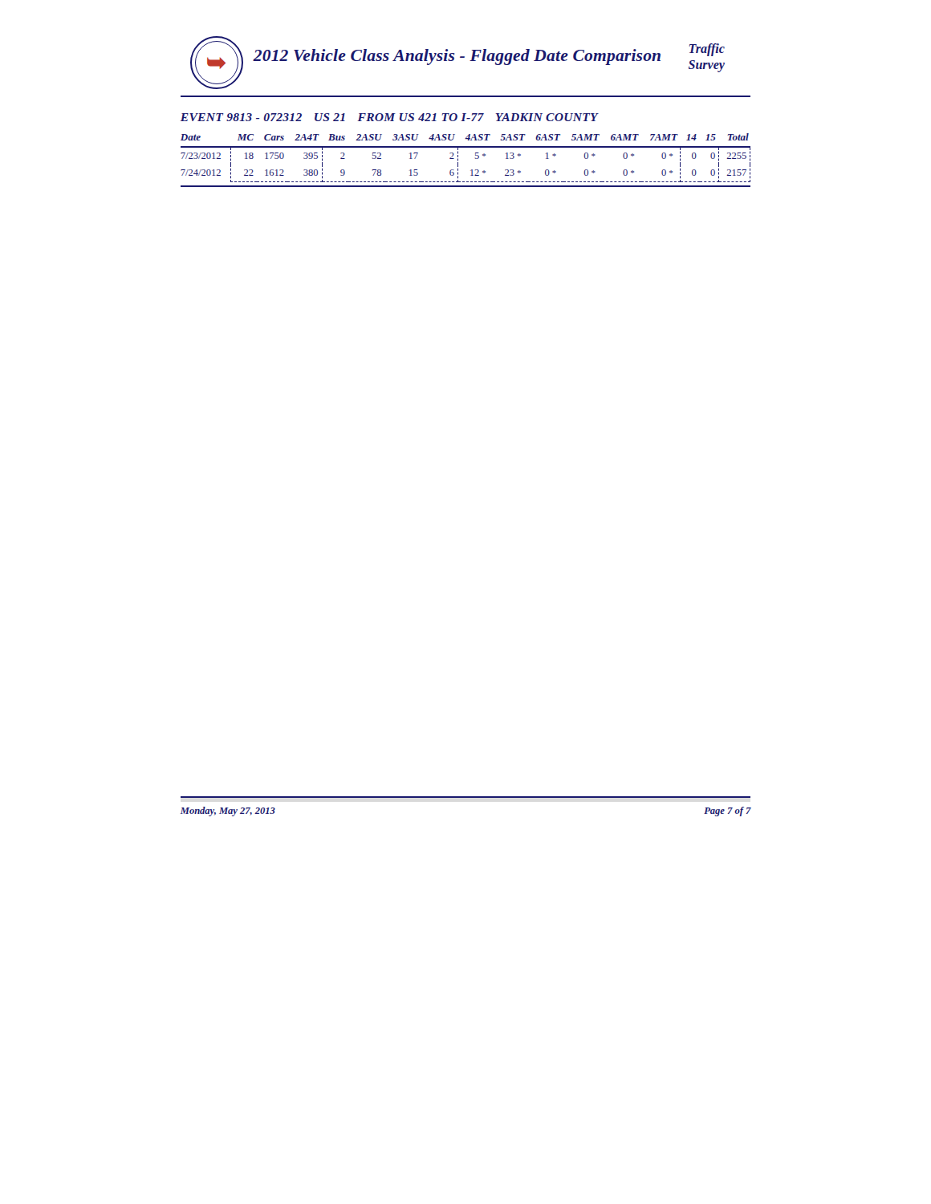➥
2012 Vehicle Class Analysis - Flagged Date Comparison
Traffic
Survey
EVENT 9813 - 072312 US 21 FROM US 421 TO I-77 YADKIN COUNTY
| Date | MC | Cars | 2A4T | Bus | 2ASU | 3ASU | 4ASU | 4AST | 5AST | 6AST | 5AMT | 6AMT | 7AMT | 14 | 15 | Total |
| --- | --- | --- | --- | --- | --- | --- | --- | --- | --- | --- | --- | --- | --- | --- | --- | --- |
| 7/23/2012 | 18 | 1750 | 395 | 2 | 52 | 17 | 2 | 5 * | 13 * | 1 * | 0 * | 0 * | 0 * | 0 | 0 | 2255 |
| 7/24/2012 | 22 | 1612 | 380 | 9 | 78 | 15 | 6 | 12 * | 23 * | 0 * | 0 * | 0 * | 0 * | 0 | 0 | 2157 |
Monday, May 27, 2013
Page 7 of 7